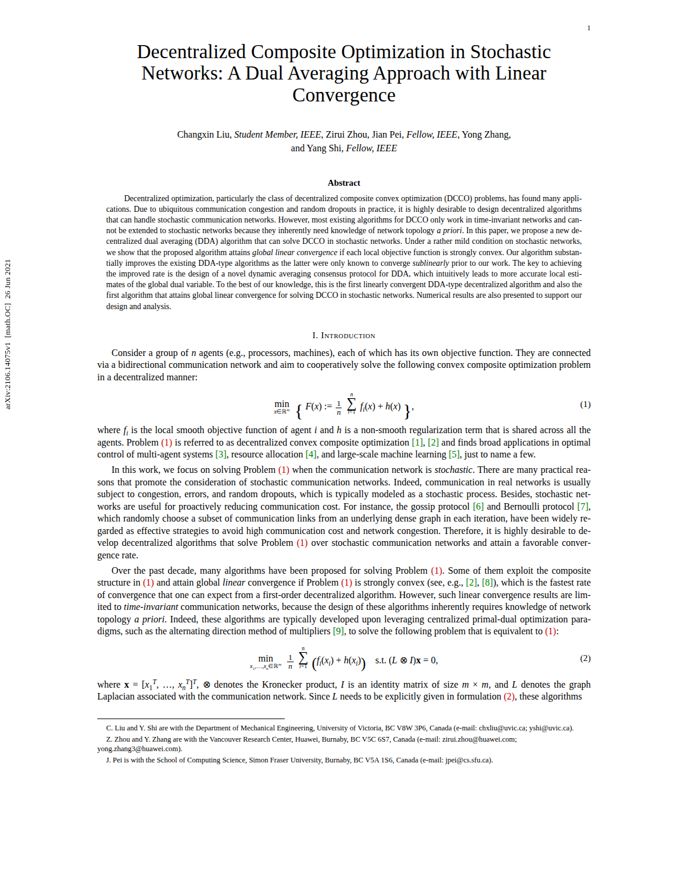arXiv:2106.14075v1 [math.OC] 26 Jun 2021
1
Decentralized Composite Optimization in Stochastic
Networks: A Dual Averaging Approach with Linear
Convergence
Changxin Liu, Student Member, IEEE, Zirui Zhou, Jian Pei, Fellow, IEEE, Yong Zhang,
and Yang Shi, Fellow, IEEE
Abstract
Decentralized optimization, particularly the class of decentralized composite convex optimization (DCCO) problems, has found many applications. Due to ubiquitous communication congestion and random dropouts in practice, it is highly desirable to design decentralized algorithms that can handle stochastic communication networks. However, most existing algorithms for DCCO only work in time-invariant networks and cannot be extended to stochastic networks because they inherently need knowledge of network topology a priori. In this paper, we propose a new decentralized dual averaging (DDA) algorithm that can solve DCCO in stochastic networks. Under a rather mild condition on stochastic networks, we show that the proposed algorithm attains global linear convergence if each local objective function is strongly convex. Our algorithm substantially improves the existing DDA-type algorithms as the latter were only known to converge sublinearly prior to our work. The key to achieving the improved rate is the design of a novel dynamic averaging consensus protocol for DDA, which intuitively leads to more accurate local estimates of the global dual variable. To the best of our knowledge, this is the first linearly convergent DDA-type decentralized algorithm and also the first algorithm that attains global linear convergence for solving DCCO in stochastic networks. Numerical results are also presented to support our design and analysis.
I. Introduction
Consider a group of n agents (e.g., processors, machines), each of which has its own objective function. They are connected via a bidirectional communication network and aim to cooperatively solve the following convex composite optimization problem in a decentralized manner:
min x∈ℝm { F(x) := 1 n n∑i=1 fi(x) + h(x) }, (1)
where fi is the local smooth objective function of agent i and h is a non-smooth regularization term that is shared across all the agents. Problem (1) is referred to as decentralized convex composite optimization [1], [2] and finds broad applications in optimal control of multi-agent systems [3], resource allocation [4], and large-scale machine learning [5], just to name a few.
In this work, we focus on solving Problem (1) when the communication network is stochastic. There are many practical reasons that promote the consideration of stochastic communication networks. Indeed, communication in real networks is usually subject to congestion, errors, and random dropouts, which is typically modeled as a stochastic process. Besides, stochastic networks are useful for proactively reducing communication cost. For instance, the gossip protocol [6] and Bernoulli protocol [7], which randomly choose a subset of communication links from an underlying dense graph in each iteration, have been widely regarded as effective strategies to avoid high communication cost and network congestion. Therefore, it is highly desirable to develop decentralized algorithms that solve Problem (1) over stochastic communication networks and attain a favorable convergence rate.
Over the past decade, many algorithms have been proposed for solving Problem (1). Some of them exploit the composite structure in (1) and attain global linear convergence if Problem (1) is strongly convex (see, e.g., [2], [8]), which is the fastest rate of convergence that one can expect from a first-order decentralized algorithm. However, such linear convergence results are limited to time-invariant communication networks, because the design of these algorithms inherently requires knowledge of network topology a priori. Indeed, these algorithms are typically developed upon leveraging centralized primal-dual optimization paradigms, such as the alternating direction method of multipliers [9], to solve the following problem that is equivalent to (1):
min x1,…,xn∈ℝm 1 n n∑i=1 (fi(xi) + h(xi)) s.t. (L ⊗ I)x = 0, (2)
where x = [x1T, …, xnT]T, ⊗ denotes the Kronecker product, I is an identity matrix of size m × m, and L denotes the graph Laplacian associated with the communication network. Since L needs to be explicitly given in formulation (2), these algorithms
C. Liu and Y. Shi are with the Department of Mechanical Engineering, University of Victoria, BC V8W 3P6, Canada (e-mail: chxliu@uvic.ca; yshi@uvic.ca).
Z. Zhou and Y. Zhang are with the Vancouver Research Center, Huawei, Burnaby, BC V5C 6S7, Canada (e-mail: zirui.zhou@huawei.com; yong.zhang3@huawei.com).
J. Pei is with the School of Computing Science, Simon Fraser University, Burnaby, BC V5A 1S6, Canada (e-mail: jpei@cs.sfu.ca).